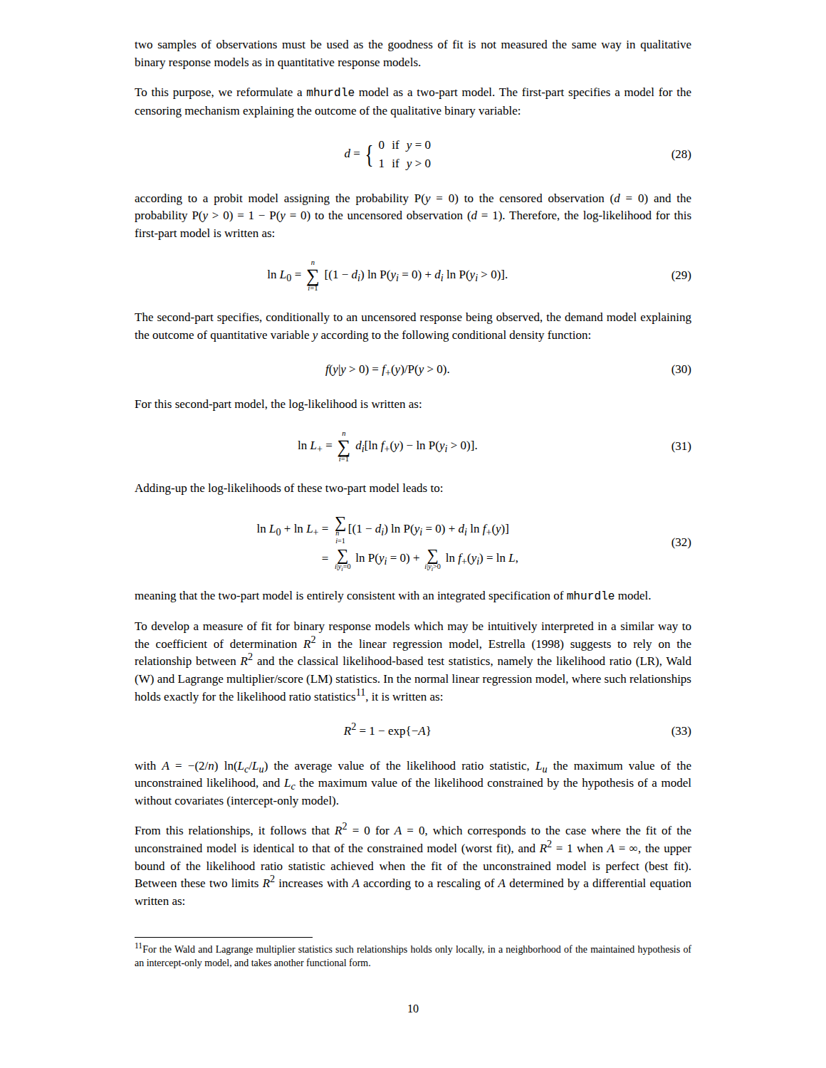two samples of observations must be used as the goodness of fit is not measured the same way in qualitative binary response models as in quantitative response models.
To this purpose, we reformulate a mhurdle model as a two-part model. The first-part specifies a model for the censoring mechanism explaining the outcome of the qualitative binary variable:
d = { 0 if y = 0 1 if y > 0
(28)
according to a probit model assigning the probability P(y = 0) to the censored observation (d = 0) and the probability P(y > 0) = 1 − P(y = 0) to the uncensored observation (d = 1). Therefore, the log-likelihood for this first-part model is written as:
ln L0 = n∑i=1 [(1 − di) ln P(yi = 0) + di ln P(yi > 0)].
(29)
The second-part specifies, conditionally to an uncensored response being observed, the demand model explaining the outcome of quantitative variable y according to the following conditional density function:
f(y|y > 0) = f+(y)/P(y > 0).
(30)
For this second-part model, the log-likelihood is written as:
ln L+ = n∑i=1 di[ln f+(y) − ln P(yi > 0)].
(31)
Adding-up the log-likelihoods of these two-part model leads to:
ln L0 + ln L+ = ∑n
i=1[(1 − di) ln P(yi = 0) + di ln f+(y)] = ∑i|yi=0 ln P(yi = 0) + ∑i|yi>0 ln f+(yi) = ln L,
(32)
meaning that the two-part model is entirely consistent with an integrated specification of mhurdle model.
To develop a measure of fit for binary response models which may be intuitively interpreted in a similar way to the coefficient of determination R2 in the linear regression model, Estrella (1998) suggests to rely on the relationship between R2 and the classical likelihood-based test statistics, namely the likelihood ratio (LR), Wald (W) and Lagrange multiplier/score (LM) statistics. In the normal linear regression model, where such relationships holds exactly for the likelihood ratio statistics11, it is written as:
R2 = 1 − exp{−A}
(33)
with A = −(2/n) ln(Lc/Lu) the average value of the likelihood ratio statistic, Lu the maximum value of the unconstrained likelihood, and Lc the maximum value of the likelihood constrained by the hypothesis of a model without covariates (intercept-only model).
From this relationships, it follows that R2 = 0 for A = 0, which corresponds to the case where the fit of the unconstrained model is identical to that of the constrained model (worst fit), and R2 = 1 when A = ∞, the upper bound of the likelihood ratio statistic achieved when the fit of the unconstrained model is perfect (best fit). Between these two limits R2 increases with A according to a rescaling of A determined by a differential equation written as:
11For the Wald and Lagrange multiplier statistics such relationships holds only locally, in a neighborhood of the maintained hypothesis of an intercept-only model, and takes another functional form.
10